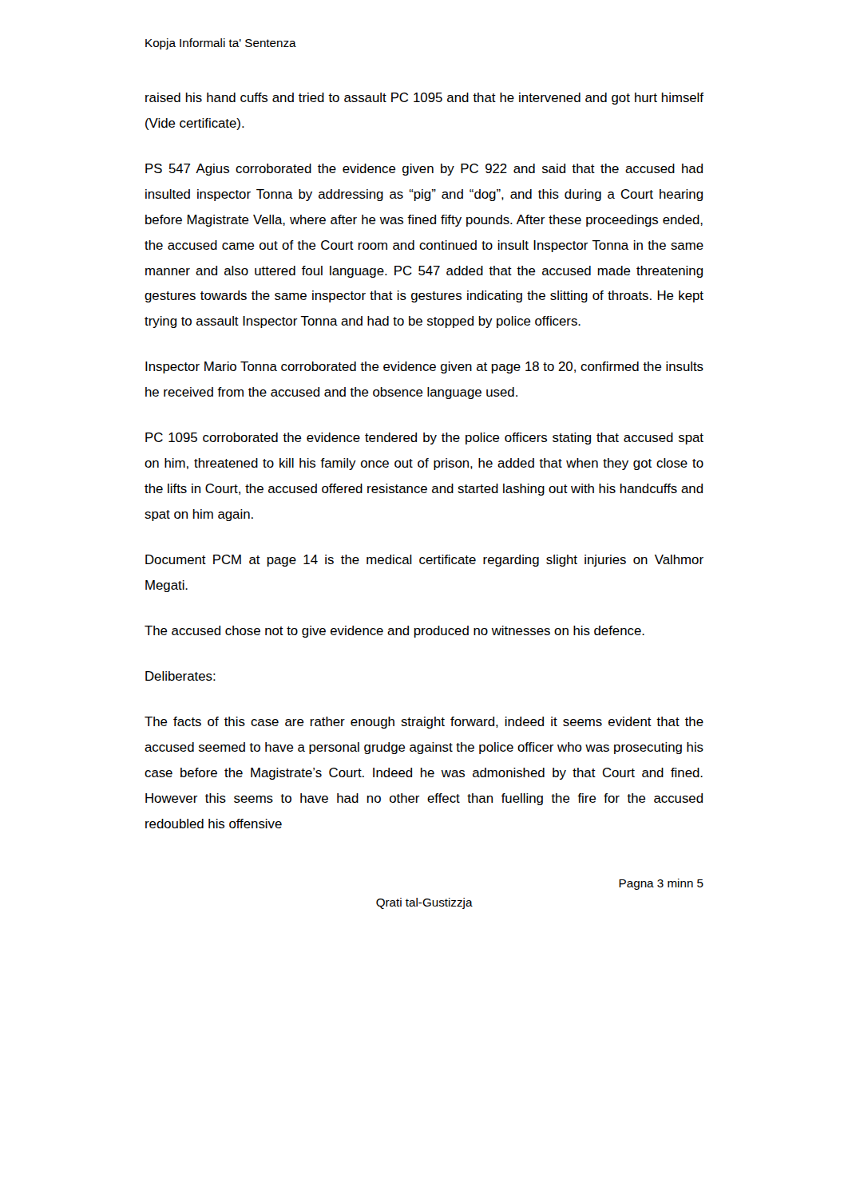Kopja Informali ta' Sentenza
raised his hand cuffs and tried to assault PC 1095 and that he intervened and got hurt himself (Vide certificate).
PS 547 Agius corroborated the evidence given by PC 922 and said that the accused had insulted inspector Tonna by addressing as “pig” and “dog”, and this during a Court hearing before Magistrate Vella, where after he was fined fifty pounds. After these proceedings ended, the accused came out of the Court room and continued to insult Inspector Tonna in the same manner and also uttered foul language. PC 547 added that the accused made threatening gestures towards the same inspector that is gestures indicating the slitting of throats. He kept trying to assault Inspector Tonna and had to be stopped by police officers.
Inspector Mario Tonna corroborated the evidence given at page 18 to 20, confirmed the insults he received from the accused and the obsence language used.
PC 1095 corroborated the evidence tendered by the police officers stating that accused spat on him, threatened to kill his family once out of prison, he added that when they got close to the lifts in Court, the accused offered resistance and started lashing out with his handcuffs and spat on him again.
Document PCM at page 14 is the medical certificate regarding slight injuries on Valhmor Megati.
The accused chose not to give evidence and produced no witnesses on his defence.
Deliberates:
The facts of this case are rather enough straight forward, indeed it seems evident that the accused seemed to have a personal grudge against the police officer who was prosecuting his case before the Magistrate’s Court. Indeed he was admonished by that Court and fined. However this seems to have had no other effect than fuelling the fire for the accused redoubled his offensive
Pagna 3 minn 5 Qrati tal-Gustizzja